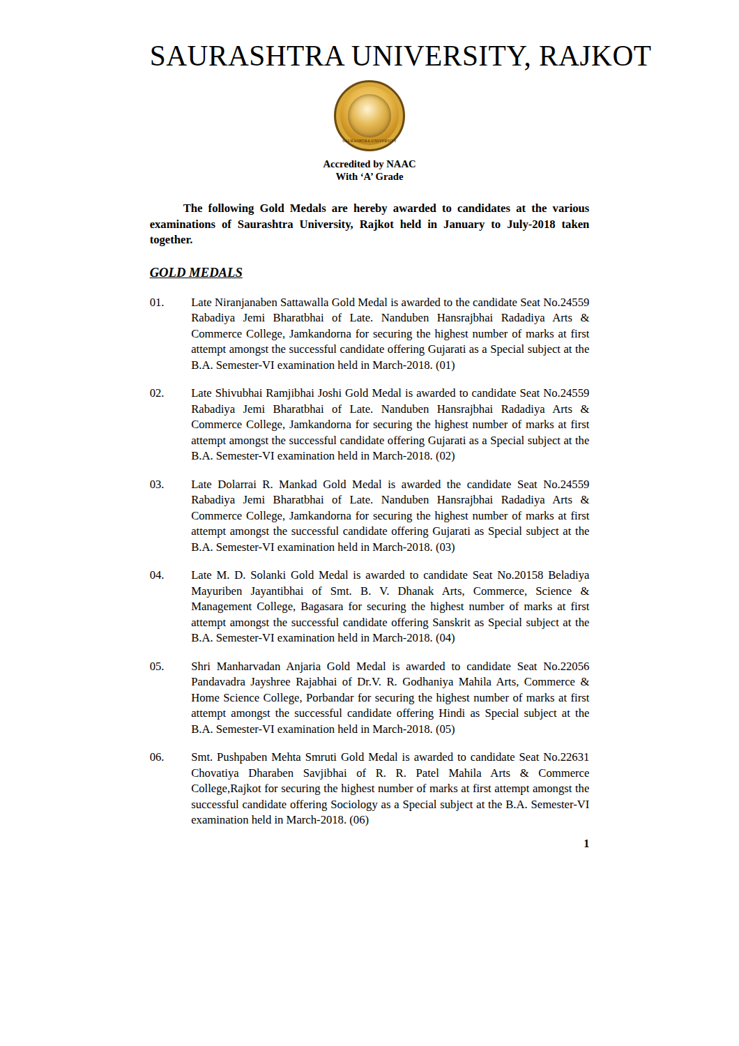SAURASHTRA UNIVERSITY, RAJKOT
Accredited by NAAC
With ‘A’ Grade
The following Gold Medals are hereby awarded to candidates at the various examinations of Saurashtra University, Rajkot held in January to July-2018 taken together.
GOLD MEDALS
01. Late Niranjanaben Sattawalla Gold Medal is awarded to the candidate Seat No.24559 Rabadiya Jemi Bharatbhai of Late. Nanduben Hansrajbhai Radadiya Arts & Commerce College, Jamkandorna for securing the highest number of marks at first attempt amongst the successful candidate offering Gujarati as a Special subject at the B.A. Semester-VI examination held in March-2018. (01)
02. Late Shivubhai Ramjibhai Joshi Gold Medal is awarded to candidate Seat No.24559 Rabadiya Jemi Bharatbhai of Late. Nanduben Hansrajbhai Radadiya Arts & Commerce College, Jamkandorna for securing the highest number of marks at first attempt amongst the successful candidate offering Gujarati as a Special subject at the B.A. Semester-VI examination held in March-2018. (02)
03. Late Dolarrai R. Mankad Gold Medal is awarded the candidate Seat No.24559 Rabadiya Jemi Bharatbhai of Late. Nanduben Hansrajbhai Radadiya Arts & Commerce College, Jamkandorna for securing the highest number of marks at first attempt amongst the successful candidate offering Gujarati as Special subject at the B.A. Semester-VI examination held in March-2018. (03)
04. Late M. D. Solanki Gold Medal is awarded to candidate Seat No.20158 Beladiya Mayuriben Jayantibhai of Smt. B. V. Dhanak Arts, Commerce, Science & Management College, Bagasara for securing the highest number of marks at first attempt amongst the successful candidate offering Sanskrit as Special subject at the B.A. Semester-VI examination held in March-2018. (04)
05. Shri Manharvadan Anjaria Gold Medal is awarded to candidate Seat No.22056 Pandavadra Jayshree Rajabhai of Dr.V. R. Godhaniya Mahila Arts, Commerce & Home Science College, Porbandar for securing the highest number of marks at first attempt amongst the successful candidate offering Hindi as Special subject at the B.A. Semester-VI examination held in March-2018. (05)
06. Smt. Pushpaben Mehta Smruti Gold Medal is awarded to candidate Seat No.22631 Chovatiya Dharaben Savjibhai of R. R. Patel Mahila Arts & Commerce College,Rajkot for securing the highest number of marks at first attempt amongst the successful candidate offering Sociology as a Special subject at the B.A. Semester-VI examination held in March-2018. (06)
1